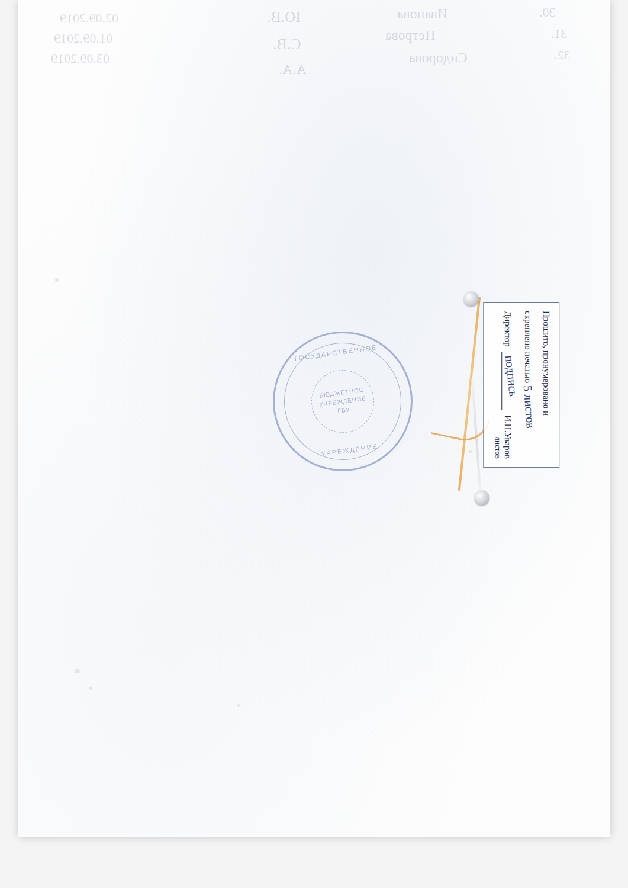02.09.2019 01.09.2019 03.09.2019 Ю.В. С.В. А.А. Иванова Петрова Сидорова 30. 31. 32.
Государственное
бюджетное
учреждение
ГБУ
учреждение
Прошито, пронумеровано и
скреплено печатью 5 листов
Директор подпись И.Н.Уваров
листов